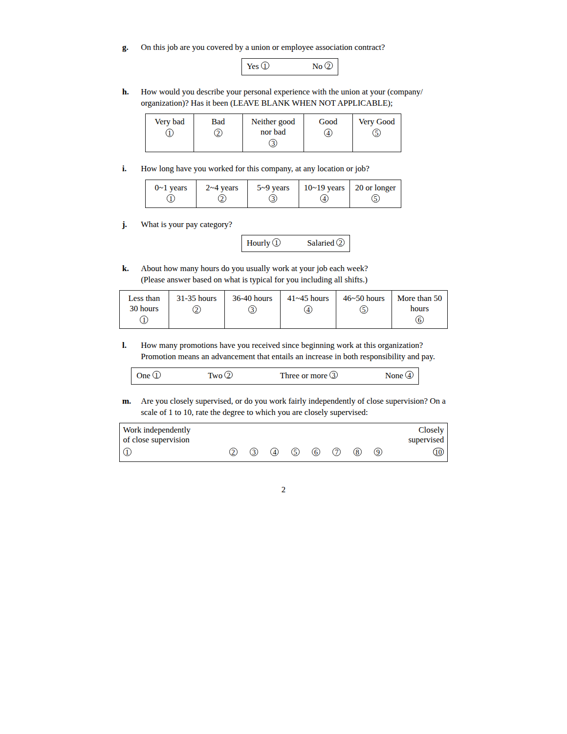g.
On this job are you covered by a union or employee association contract?
| Yes 1 No 2 |
h.
How would you describe your personal experience with the union at your (company/ organization)? Has it been (LEAVE BLANK WHEN NOT APPLICABLE);
| Very bad 1 | Bad 2 | Neither good nor bad 3 | Good 4 | Very Good 5 |
i.
How long have you worked for this company, at any location or job?
| 0~1 years 1 | 2~4 years 2 | 5~9 years 3 | 10~19 years 4 | 20 or longer 5 |
j.
What is your pay category?
| Hourly 1 Salaried 2 |
k.
About how many hours do you usually work at your job each week?
(Please answer based on what is typical for you including all shifts.)
| Less than 30 hours 1 | 31-35 hours 2 | 36-40 hours 3 | 41~45 hours 4 | 46~50 hours 5 | More than 50 hours 6 |
l.
How many promotions have you received since beginning work at this organization?
Promotion means an advancement that entails an increase in both responsibility and pay.
| One 1 Two 2 Three or more 3 None 4 |
m.
Are you closely supervised, or do you work fairly independently of close supervision? On a scale of 1 to 10, rate the degree to which you are closely supervised:
| Work independently of close supervision 1 | 2 | 3 | 4 | 5 | 6 | 7 | 8 | 9 | Closely supervised 10 |
2